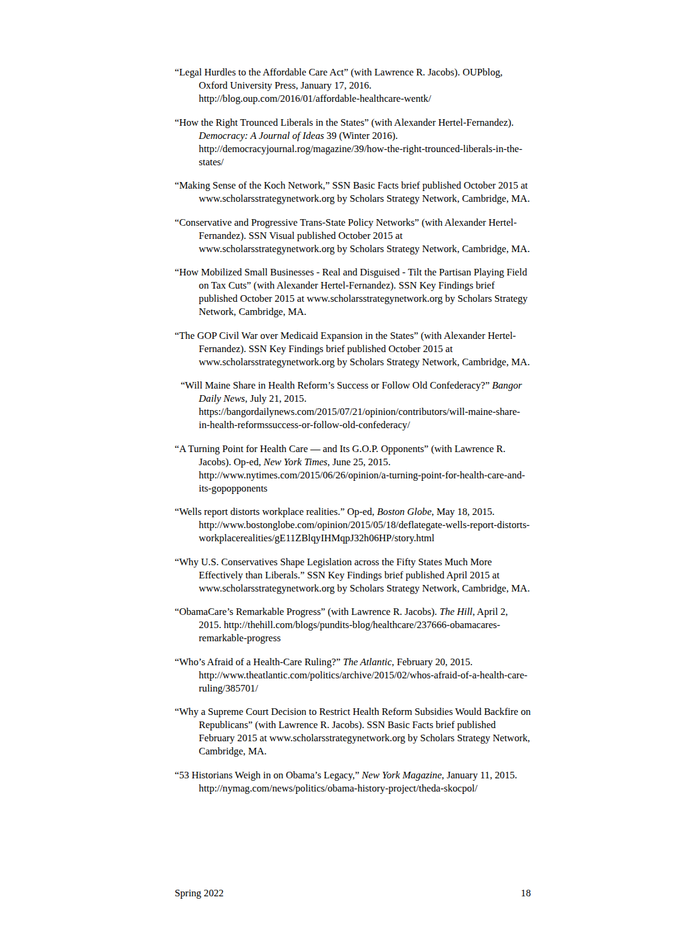“Legal Hurdles to the Affordable Care Act” (with Lawrence R. Jacobs). OUPblog, Oxford University Press, January 17, 2016. http://blog.oup.com/2016/01/affordable-healthcare-wentk/
“How the Right Trounced Liberals in the States” (with Alexander Hertel-Fernandez). Democracy: A Journal of Ideas 39 (Winter 2016). http://democracyjournal.rog/magazine/39/how-the-right-trounced-liberals-in-the-states/
“Making Sense of the Koch Network,” SSN Basic Facts brief published October 2015 at www.scholarsstrategynetwork.org by Scholars Strategy Network, Cambridge, MA.
“Conservative and Progressive Trans-State Policy Networks” (with Alexander Hertel-Fernandez). SSN Visual published October 2015 at www.scholarsstrategynetwork.org by Scholars Strategy Network, Cambridge, MA.
“How Mobilized Small Businesses - Real and Disguised - Tilt the Partisan Playing Field on Tax Cuts” (with Alexander Hertel-Fernandez). SSN Key Findings brief published October 2015 at www.scholarsstrategynetwork.org by Scholars Strategy Network, Cambridge, MA.
“The GOP Civil War over Medicaid Expansion in the States” (with Alexander Hertel-Fernandez). SSN Key Findings brief published October 2015 at www.scholarsstrategynetwork.org by Scholars Strategy Network, Cambridge, MA.
“Will Maine Share in Health Reform’s Success or Follow Old Confederacy?” Bangor Daily News, July 21, 2015. https://bangordailynews.com/2015/07/21/opinion/contributors/will-maine-share-in-health-reformssuccess-or-follow-old-confederacy/
“A Turning Point for Health Care — and Its G.O.P. Opponents” (with Lawrence R. Jacobs). Op-ed, New York Times, June 25, 2015. http://www.nytimes.com/2015/06/26/opinion/a-turning-point-for-health-care-and-its-gopopponents
“Wells report distorts workplace realities.” Op-ed, Boston Globe, May 18, 2015. http://www.bostonglobe.com/opinion/2015/05/18/deflategate-wells-report-distorts-workplacerealities/gE11ZBlqyIHMqpJ32h06HP/story.html
“Why U.S. Conservatives Shape Legislation across the Fifty States Much More Effectively than Liberals.” SSN Key Findings brief published April 2015 at www.scholarsstrategynetwork.org by Scholars Strategy Network, Cambridge, MA.
“ObamaCare’s Remarkable Progress” (with Lawrence R. Jacobs). The Hill, April 2, 2015. http://thehill.com/blogs/pundits-blog/healthcare/237666-obamacares-remarkable-progress
“Who’s Afraid of a Health-Care Ruling?” The Atlantic, February 20, 2015. http://www.theatlantic.com/politics/archive/2015/02/whos-afraid-of-a-health-care-ruling/385701/
“Why a Supreme Court Decision to Restrict Health Reform Subsidies Would Backfire on Republicans” (with Lawrence R. Jacobs). SSN Basic Facts brief published February 2015 at www.scholarsstrategynetwork.org by Scholars Strategy Network, Cambridge, MA.
“53 Historians Weigh in on Obama’s Legacy,” New York Magazine, January 11, 2015. http://nymag.com/news/politics/obama-history-project/theda-skocpol/
Spring 2022 18